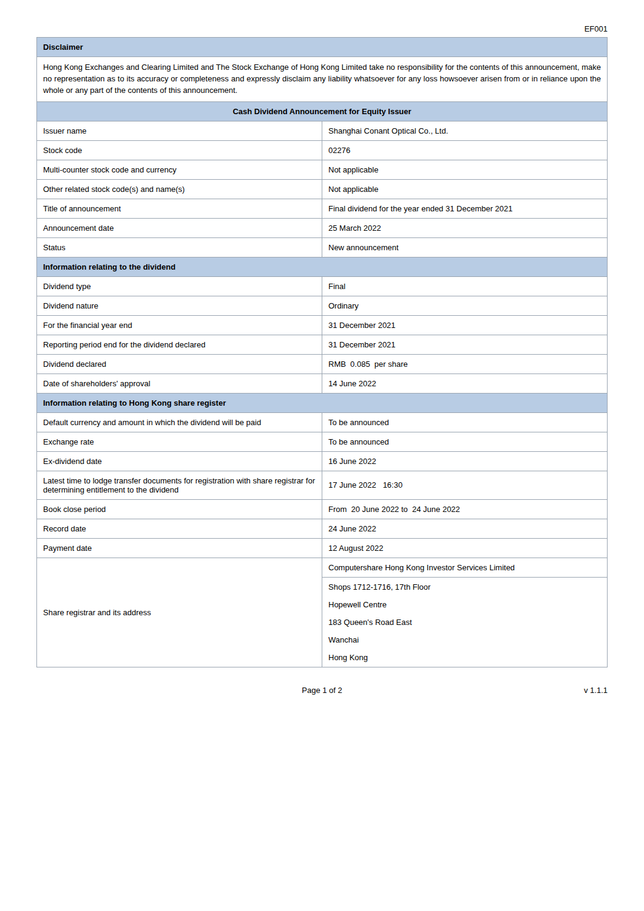EF001
| Disclaimer |
| Hong Kong Exchanges and Clearing Limited and The Stock Exchange of Hong Kong Limited take no responsibility for the contents of this announcement, make no representation as to its accuracy or completeness and expressly disclaim any liability whatsoever for any loss howsoever arisen from or in reliance upon the whole or any part of the contents of this announcement. |
| Cash Dividend Announcement for Equity Issuer |
| Issuer name | Shanghai Conant Optical Co., Ltd. |
| Stock code | 02276 |
| Multi-counter stock code and currency | Not applicable |
| Other related stock code(s) and name(s) | Not applicable |
| Title of announcement | Final dividend for the year ended 31 December 2021 |
| Announcement date | 25 March 2022 |
| Status | New announcement |
| Information relating to the dividend |
| Dividend type | Final |
| Dividend nature | Ordinary |
| For the financial year end | 31 December 2021 |
| Reporting period end for the dividend declared | 31 December 2021 |
| Dividend declared | RMB 0.085 per share |
| Date of shareholders' approval | 14 June 2022 |
| Information relating to Hong Kong share register |
| Default currency and amount in which the dividend will be paid | To be announced |
| Exchange rate | To be announced |
| Ex-dividend date | 16 June 2022 |
| Latest time to lodge transfer documents for registration with share registrar for determining entitlement to the dividend | 17 June 2022 16:30 |
| Book close period | From 20 June 2022 to 24 June 2022 |
| Record date | 24 June 2022 |
| Payment date | 12 August 2022 |
| Share registrar and its address | Computershare Hong Kong Investor Services Limited |
| Shops 1712-1716, 17th Floor Hopewell Centre 183 Queen's Road East Wanchai Hong Kong |
Page 1 of 2
v 1.1.1